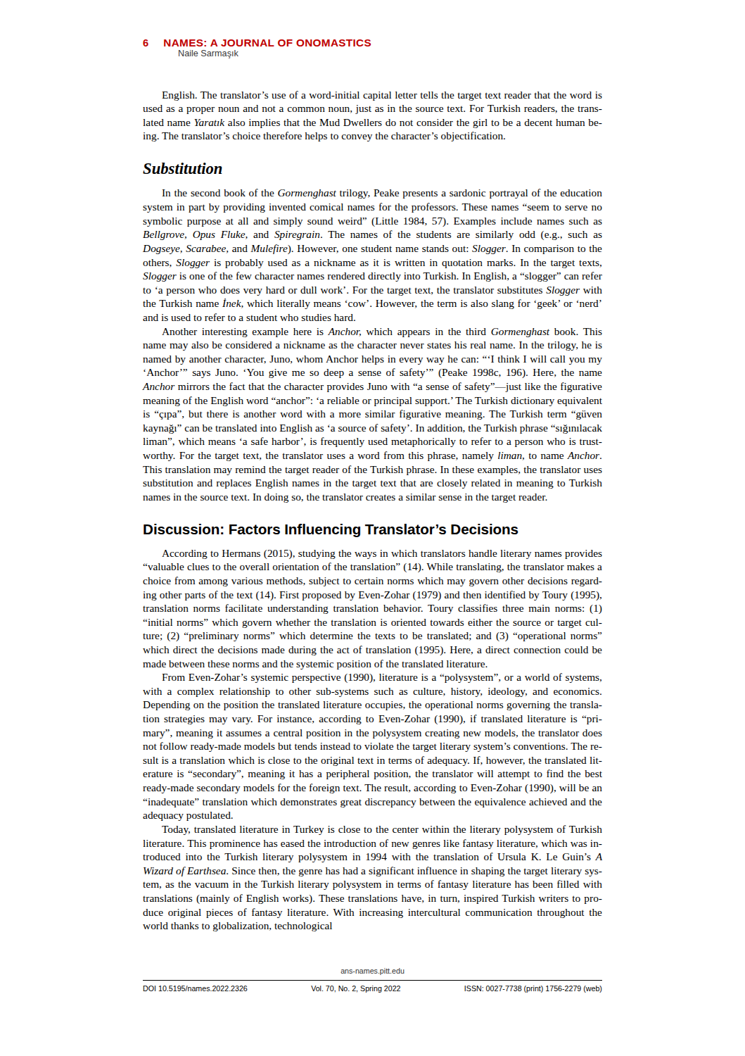6 NAMES: A JOURNAL OF ONOMASTICS
Naile Sarmaşık
English. The translator’s use of a word-initial capital letter tells the target text reader that the word is used as a proper noun and not a common noun, just as in the source text. For Turkish readers, the translated name Yaratık also implies that the Mud Dwellers do not consider the girl to be a decent human being. The translator’s choice therefore helps to convey the character’s objectification.
Substitution
In the second book of the Gormenghast trilogy, Peake presents a sardonic portrayal of the education system in part by providing invented comical names for the professors. These names “seem to serve no symbolic purpose at all and simply sound weird” (Little 1984, 57). Examples include names such as Bellgrove, Opus Fluke, and Spiregrain. The names of the students are similarly odd (e.g., such as Dogseye, Scarabee, and Mulefire). However, one student name stands out: Slogger. In comparison to the others, Slogger is probably used as a nickname as it is written in quotation marks. In the target texts, Slogger is one of the few character names rendered directly into Turkish. In English, a “slogger” can refer to ‘a person who does very hard or dull work’. For the target text, the translator substitutes Slogger with the Turkish name İnek, which literally means ‘cow’. However, the term is also slang for ‘geek’ or ‘nerd’ and is used to refer to a student who studies hard.
Another interesting example here is Anchor, which appears in the third Gormenghast book. This name may also be considered a nickname as the character never states his real name. In the trilogy, he is named by another character, Juno, whom Anchor helps in every way he can: “‘I think I will call you my ‘Anchor’” says Juno. ‘You give me so deep a sense of safety’” (Peake 1998c, 196). Here, the name Anchor mirrors the fact that the character provides Juno with “a sense of safety”—just like the figurative meaning of the English word “anchor”: ‘a reliable or principal support.’ The Turkish dictionary equivalent is “çıpa”, but there is another word with a more similar figurative meaning. The Turkish term “güven kaynağı” can be translated into English as ‘a source of safety’. In addition, the Turkish phrase “sığınılacak liman”, which means ‘a safe harbor’, is frequently used metaphorically to refer to a person who is trustworthy. For the target text, the translator uses a word from this phrase, namely liman, to name Anchor. This translation may remind the target reader of the Turkish phrase. In these examples, the translator uses substitution and replaces English names in the target text that are closely related in meaning to Turkish names in the source text. In doing so, the translator creates a similar sense in the target reader.
Discussion: Factors Influencing Translator’s Decisions
According to Hermans (2015), studying the ways in which translators handle literary names provides “valuable clues to the overall orientation of the translation” (14). While translating, the translator makes a choice from among various methods, subject to certain norms which may govern other decisions regarding other parts of the text (14). First proposed by Even-Zohar (1979) and then identified by Toury (1995), translation norms facilitate understanding translation behavior. Toury classifies three main norms: (1) “initial norms” which govern whether the translation is oriented towards either the source or target culture; (2) “preliminary norms” which determine the texts to be translated; and (3) “operational norms” which direct the decisions made during the act of translation (1995). Here, a direct connection could be made between these norms and the systemic position of the translated literature.
From Even-Zohar’s systemic perspective (1990), literature is a “polysystem”, or a world of systems, with a complex relationship to other sub-systems such as culture, history, ideology, and economics. Depending on the position the translated literature occupies, the operational norms governing the translation strategies may vary. For instance, according to Even-Zohar (1990), if translated literature is “primary”, meaning it assumes a central position in the polysystem creating new models, the translator does not follow ready-made models but tends instead to violate the target literary system’s conventions. The result is a translation which is close to the original text in terms of adequacy. If, however, the translated literature is “secondary”, meaning it has a peripheral position, the translator will attempt to find the best ready-made secondary models for the foreign text. The result, according to Even-Zohar (1990), will be an “inadequate” translation which demonstrates great discrepancy between the equivalence achieved and the adequacy postulated.
Today, translated literature in Turkey is close to the center within the literary polysystem of Turkish literature. This prominence has eased the introduction of new genres like fantasy literature, which was introduced into the Turkish literary polysystem in 1994 with the translation of Ursula K. Le Guin’s A Wizard of Earthsea. Since then, the genre has had a significant influence in shaping the target literary system, as the vacuum in the Turkish literary polysystem in terms of fantasy literature has been filled with translations (mainly of English works). These translations have, in turn, inspired Turkish writers to produce original pieces of fantasy literature. With increasing intercultural communication throughout the world thanks to globalization, technological
ans-names.pitt.edu
DOI 10.5195/names.2022.2326
Vol. 70, No. 2, Spring 2022
ISSN: 0027-7738 (print) 1756-2279 (web)